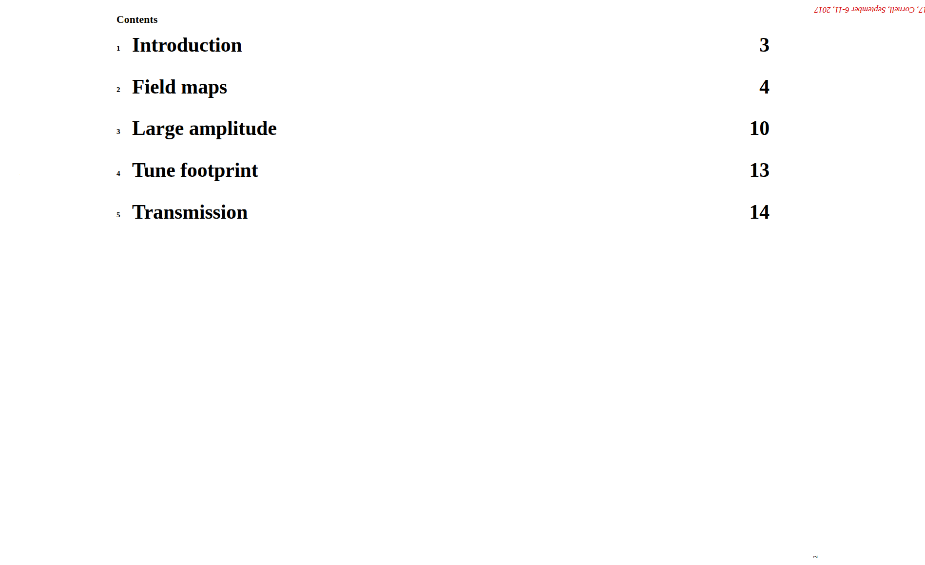FFAG 2017, Cornell, September 6-11, 2017
Contents
1 Introduction 3
2 Field maps 4
3 Large amplitude 10
4 Tune footprint 13
5 Transmission 14
2